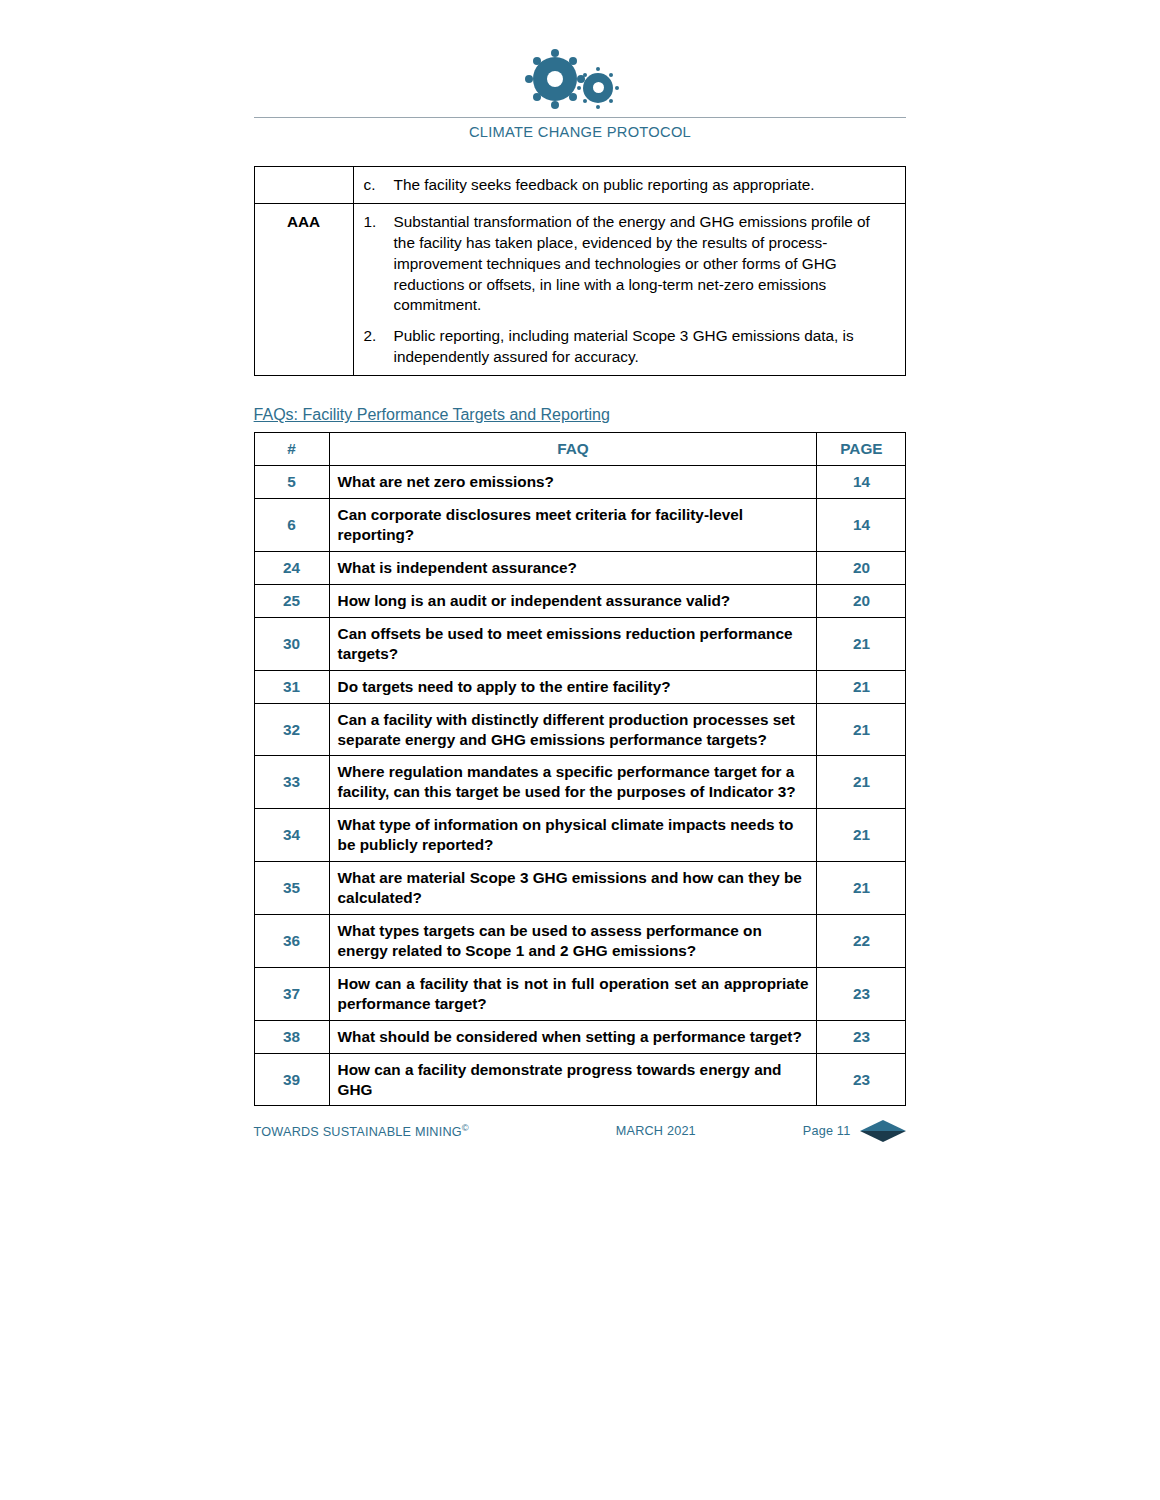CLIMATE CHANGE PROTOCOL
| | c. The facility seeks feedback on public reporting as appropriate. |
| AAA | 1. Substantial transformation of the energy and GHG emissions profile of the facility has taken place, evidenced by the results of process-improvement techniques and technologies or other forms of GHG reductions or offsets, in line with a long-term net-zero emissions commitment. 2. Public reporting, including material Scope 3 GHG emissions data, is independently assured for accuracy. |
FAQs: Facility Performance Targets and Reporting
| # | FAQ | PAGE |
| --- | --- | --- |
| 5 | What are net zero emissions? | 14 |
| 6 | Can corporate disclosures meet criteria for facility-level reporting? | 14 |
| 24 | What is independent assurance? | 20 |
| 25 | How long is an audit or independent assurance valid? | 20 |
| 30 | Can offsets be used to meet emissions reduction performance targets? | 21 |
| 31 | Do targets need to apply to the entire facility? | 21 |
| 32 | Can a facility with distinctly different production processes set separate energy and GHG emissions performance targets? | 21 |
| 33 | Where regulation mandates a specific performance target for a facility, can this target be used for the purposes of Indicator 3? | 21 |
| 34 | What type of information on physical climate impacts needs to be publicly reported? | 21 |
| 35 | What are material Scope 3 GHG emissions and how can they be calculated? | 21 |
| 36 | What types targets can be used to assess performance on energy related to Scope 1 and 2 GHG emissions? | 22 |
| 37 | How can a facility that is not in full operation set an appropriate performance target? | 23 |
| 38 | What should be considered when setting a performance target? | 23 |
| 39 | How can a facility demonstrate progress towards energy and GHG | 23 |
TOWARDS SUSTAINABLE MINING©
MARCH 2021
Page 11